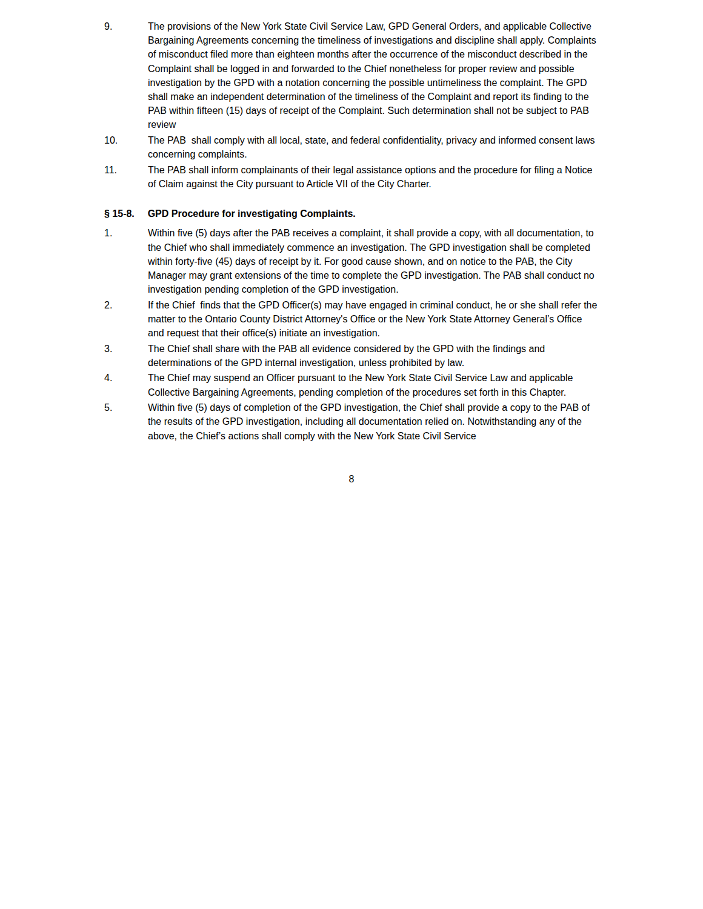9. The provisions of the New York State Civil Service Law, GPD General Orders, and applicable Collective Bargaining Agreements concerning the timeliness of investigations and discipline shall apply. Complaints of misconduct filed more than eighteen months after the occurrence of the misconduct described in the Complaint shall be logged in and forwarded to the Chief nonetheless for proper review and possible investigation by the GPD with a notation concerning the possible untimeliness the complaint. The GPD shall make an independent determination of the timeliness of the Complaint and report its finding to the PAB within fifteen (15) days of receipt of the Complaint. Such determination shall not be subject to PAB review
10. The PAB shall comply with all local, state, and federal confidentiality, privacy and informed consent laws concerning complaints.
11. The PAB shall inform complainants of their legal assistance options and the procedure for filing a Notice of Claim against the City pursuant to Article VII of the City Charter.
§ 15-8. GPD Procedure for investigating Complaints.
1. Within five (5) days after the PAB receives a complaint, it shall provide a copy, with all documentation, to the Chief who shall immediately commence an investigation. The GPD investigation shall be completed within forty-five (45) days of receipt by it. For good cause shown, and on notice to the PAB, the City Manager may grant extensions of the time to complete the GPD investigation. The PAB shall conduct no investigation pending completion of the GPD investigation.
2. If the Chief finds that the GPD Officer(s) may have engaged in criminal conduct, he or she shall refer the matter to the Ontario County District Attorney's Office or the New York State Attorney General’s Office and request that their office(s) initiate an investigation.
3. The Chief shall share with the PAB all evidence considered by the GPD with the findings and determinations of the GPD internal investigation, unless prohibited by law.
4. The Chief may suspend an Officer pursuant to the New York State Civil Service Law and applicable Collective Bargaining Agreements, pending completion of the procedures set forth in this Chapter.
5. Within five (5) days of completion of the GPD investigation, the Chief shall provide a copy to the PAB of the results of the GPD investigation, including all documentation relied on. Notwithstanding any of the above, the Chief’s actions shall comply with the New York State Civil Service
8